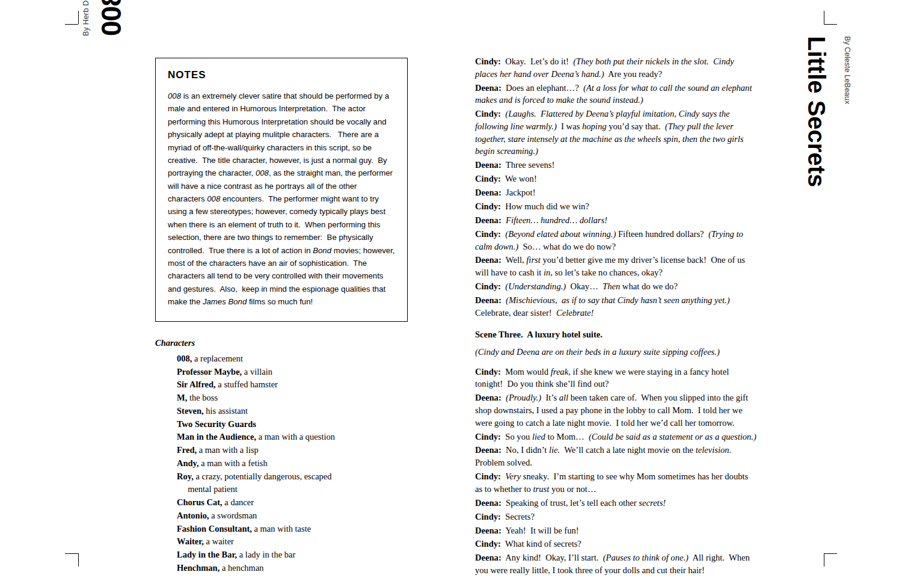008
By Herb Duncan
NOTES
008 is an extremely clever satire that should be performed by a male and entered in Humorous Interpretation. The actor performing this Humorous Interpretation should be vocally and physically adept at playing mulitple characters. There are a myriad of off-the-wall/quirky characters in this script, so be creative. The title character, however, is just a normal guy. By portraying the character, 008, as the straight man, the performer will have a nice contrast as he portrays all of the other characters 008 encounters. The performer might want to try using a few stereotypes; however, comedy typically plays best when there is an element of truth to it. When performing this selection, there are two things to remember: Be physically controlled. True there is a lot of action in Bond movies; however, most of the characters have an air of sophistication. The characters all tend to be very controlled with their movements and gestures. Also, keep in mind the espionage qualities that make the James Bond films so much fun!
Characters
008, a replacement
Professor Maybe, a villain
Sir Alfred, a stuffed hamster
M, the boss
Steven, his assistant
Two Security Guards
Man in the Audience, a man with a question
Fred, a man with a lisp
Andy, a man with a fetish
Roy, a crazy, potentially dangerous, escaped
mental patient
Chorus Cat, a dancer
Antonio, a swordsman
Fashion Consultant, a man with taste
Waiter, a waiter
Lady in the Bar, a lady in the bar
Henchman, a henchman
Little Secrets
By Celeste LeBeaux
Cindy: Okay. Let’s do it! (They both put their nickels in the slot. Cindy places her hand over Deena’s hand.) Are you ready?
Deena: Does an elephant…? (At a loss for what to call the sound an elephant makes and is forced to make the sound instead.)
Cindy: (Laughs. Flattered by Deena’s playful imitation, Cindy says the following line warmly.) I was hoping you’d say that. (They pull the lever together, stare intensely at the machine as the wheels spin, then the two girls begin screaming.)
Deena: Three sevens!
Cindy: We won!
Deena: Jackpot!
Cindy: How much did we win?
Deena: Fifteen… hundred… dollars!
Cindy: (Beyond elated about winning.) Fifteen hundred dollars? (Trying to calm down.) So… what do we do now?
Deena: Well, first you’d better give me my driver’s license back! One of us will have to cash it in, so let’s take no chances, okay?
Cindy: (Understanding.) Okay… Then what do we do?
Deena: (Mischievious, as if to say that Cindy hasn’t seen anything yet.) Celebrate, dear sister! Celebrate!
Scene Three. A luxury hotel suite.
(Cindy and Deena are on their beds in a luxury suite sipping coffees.)
Cindy: Mom would freak, if she knew we were staying in a fancy hotel tonight! Do you think she’ll find out?
Deena: (Proudly.) It’s all been taken care of. When you slipped into the gift shop downstairs, I used a pay phone in the lobby to call Mom. I told her we were going to catch a late night movie. I told her we’d call her tomorrow.
Cindy: So you lied to Mom… (Could be said as a statement or as a question.)
Deena: No, I didn’t lie. We’ll catch a late night movie on the television. Problem solved.
Cindy: Very sneaky. I’m starting to see why Mom sometimes has her doubts as to whether to trust you or not…
Deena: Speaking of trust, let’s tell each other secrets!
Cindy: Secrets?
Deena: Yeah! It will be fun!
Cindy: What kind of secrets?
Deena: Any kind! Okay, I’ll start. (Pauses to think of one.) All right. When you were really little, I took three of your dolls and cut their hair!